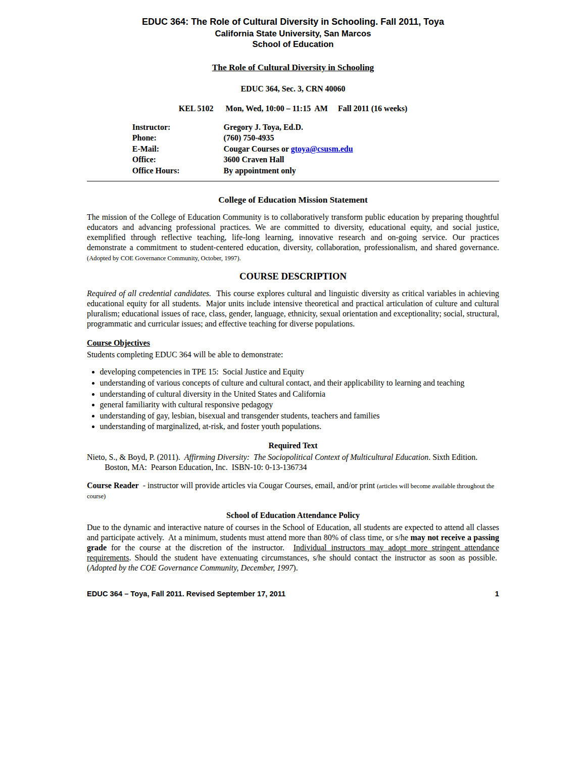EDUC 364: The Role of Cultural Diversity in Schooling. Fall 2011, Toya
California State University, San Marcos
School of Education
The Role of Cultural Diversity in Schooling
EDUC 364, Sec. 3, CRN 40060
KEL 5102 Mon, Wed, 10:00 – 11:15 AM Fall 2011 (16 weeks)
| Instructor: | Gregory J. Toya, Ed.D. |
| Phone: | (760) 750-4935 |
| E-Mail: | Cougar Courses or gtoya@csusm.edu |
| Office: | 3600 Craven Hall |
| Office Hours: | By appointment only |
College of Education Mission Statement
The mission of the College of Education Community is to collaboratively transform public education by preparing thoughtful educators and advancing professional practices. We are committed to diversity, educational equity, and social justice, exemplified through reflective teaching, life-long learning, innovative research and on-going service. Our practices demonstrate a commitment to student-centered education, diversity, collaboration, professionalism, and shared governance. (Adopted by COE Governance Community, October, 1997).
COURSE DESCRIPTION
Required of all credential candidates. This course explores cultural and linguistic diversity as critical variables in achieving educational equity for all students. Major units include intensive theoretical and practical articulation of culture and cultural pluralism; educational issues of race, class, gender, language, ethnicity, sexual orientation and exceptionality; social, structural, programmatic and curricular issues; and effective teaching for diverse populations.
Course Objectives
Students completing EDUC 364 will be able to demonstrate:
developing competencies in TPE 15: Social Justice and Equity
understanding of various concepts of culture and cultural contact, and their applicability to learning and teaching
understanding of cultural diversity in the United States and California
general familiarity with cultural responsive pedagogy
understanding of gay, lesbian, bisexual and transgender students, teachers and families
understanding of marginalized, at-risk, and foster youth populations.
Required Text
Nieto, S., & Boyd, P. (2011). Affirming Diversity: The Sociopolitical Context of Multicultural Education. Sixth Edition. Boston, MA: Pearson Education, Inc. ISBN-10: 0-13-136734
Course Reader - instructor will provide articles via Cougar Courses, email, and/or print (articles will become available throughout the course)
School of Education Attendance Policy
Due to the dynamic and interactive nature of courses in the School of Education, all students are expected to attend all classes and participate actively. At a minimum, students must attend more than 80% of class time, or s/he may not receive a passing grade for the course at the discretion of the instructor. Individual instructors may adopt more stringent attendance requirements. Should the student have extenuating circumstances, s/he should contact the instructor as soon as possible. (Adopted by the COE Governance Community, December, 1997).
EDUC 364 – Toya, Fall 2011. Revised September 17, 2011 1